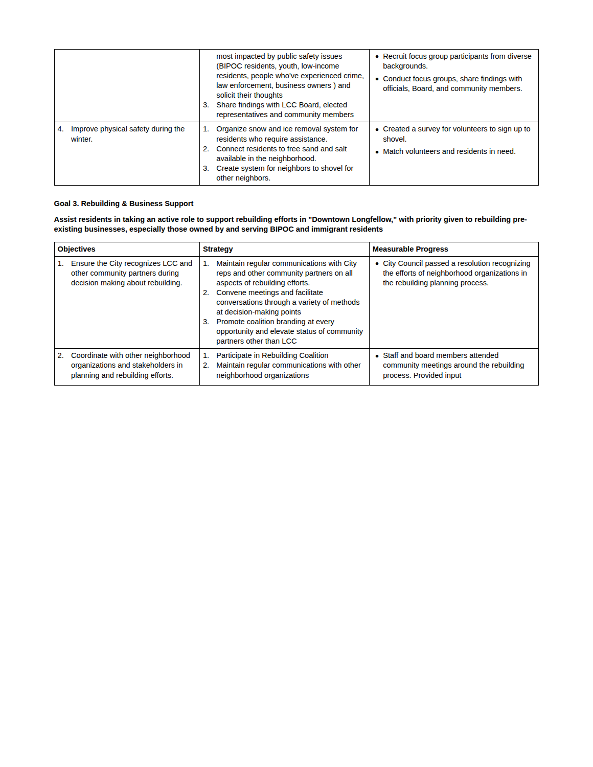| | most impacted by public safety issues (BIPOC residents, youth, low-income residents, people who've experienced crime, law enforcement, business owners ) and solicit their thoughts 3. Share findings with LCC Board, elected representatives and community members | Recruit focus group participants from diverse backgrounds. Conduct focus groups, share findings with officials, Board, and community members. |
| 4. Improve physical safety during the winter. | 1. Organize snow and ice removal system for residents who require assistance. 2. Connect residents to free sand and salt available in the neighborhood. 3. Create system for neighbors to shovel for other neighbors. | Created a survey for volunteers to sign up to shovel. Match volunteers and residents in need. |
Goal 3. Rebuilding & Business Support
Assist residents in taking an active role to support rebuilding efforts in "Downtown Longfellow," with priority given to rebuilding pre-existing businesses, especially those owned by and serving BIPOC and immigrant residents
| Objectives | Strategy | Measurable Progress |
| --- | --- | --- |
| 1. Ensure the City recognizes LCC and other community partners during decision making about rebuilding. | 1. Maintain regular communications with City reps and other community partners on all aspects of rebuilding efforts. 2. Convene meetings and facilitate conversations through a variety of methods at decision-making points 3. Promote coalition branding at every opportunity and elevate status of community partners other than LCC | City Council passed a resolution recognizing the efforts of neighborhood organizations in the rebuilding planning process. |
| 2. Coordinate with other neighborhood organizations and stakeholders in planning and rebuilding efforts. | 1. Participate in Rebuilding Coalition 2. Maintain regular communications with other neighborhood organizations | Staff and board members attended community meetings around the rebuilding process. Provided input |